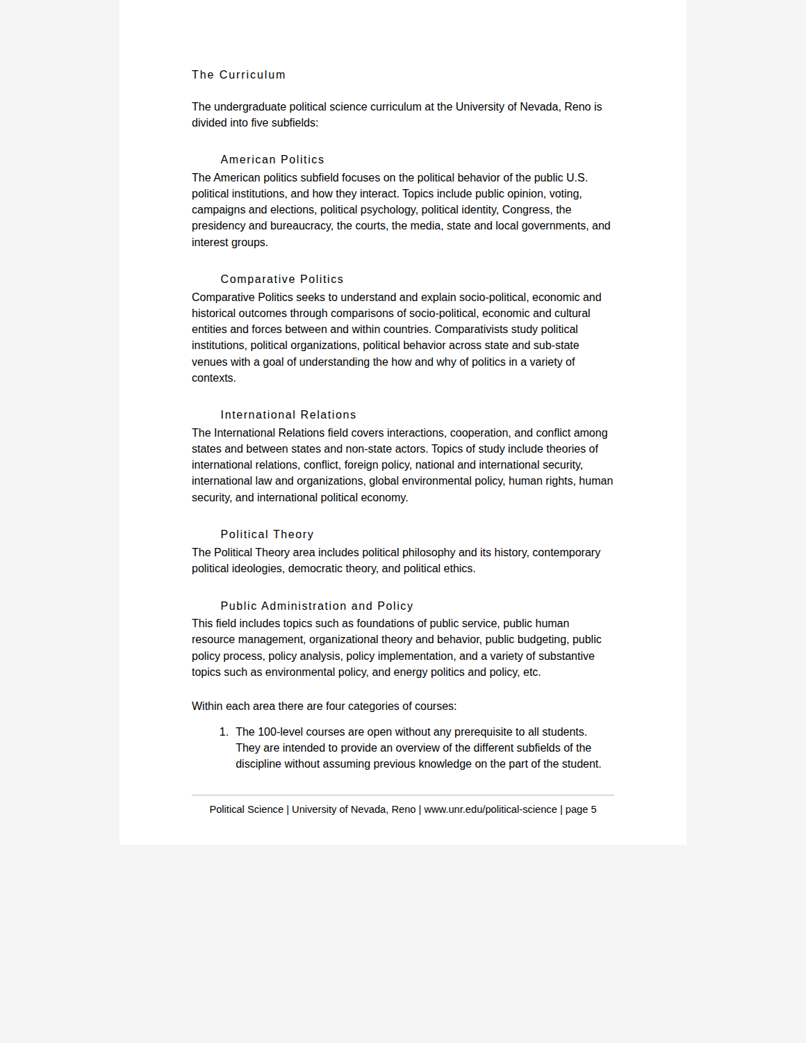The Curriculum
The undergraduate political science curriculum at the University of Nevada, Reno is divided into five subfields:
American Politics
The American politics subfield focuses on the political behavior of the public U.S. political institutions, and how they interact. Topics include public opinion, voting, campaigns and elections, political psychology, political identity, Congress, the presidency and bureaucracy, the courts, the media, state and local governments, and interest groups.
Comparative Politics
Comparative Politics seeks to understand and explain socio-political, economic and historical outcomes through comparisons of socio-political, economic and cultural entities and forces between and within countries. Comparativists study political institutions, political organizations, political behavior across state and sub-state venues with a goal of understanding the how and why of politics in a variety of contexts.
International Relations
The International Relations field covers interactions, cooperation, and conflict among states and between states and non-state actors. Topics of study include theories of international relations, conflict, foreign policy, national and international security, international law and organizations, global environmental policy, human rights, human security, and international political economy.
Political Theory
The Political Theory area includes political philosophy and its history, contemporary political ideologies, democratic theory, and political ethics.
Public Administration and Policy
This field includes topics such as foundations of public service, public human resource management, organizational theory and behavior, public budgeting, public policy process, policy analysis, policy implementation, and a variety of substantive topics such as environmental policy, and energy politics and policy, etc.
Within each area there are four categories of courses:
The 100-level courses are open without any prerequisite to all students. They are intended to provide an overview of the different subfields of the discipline without assuming previous knowledge on the part of the student.
Political Science | University of Nevada, Reno | www.unr.edu/political-science | page 5